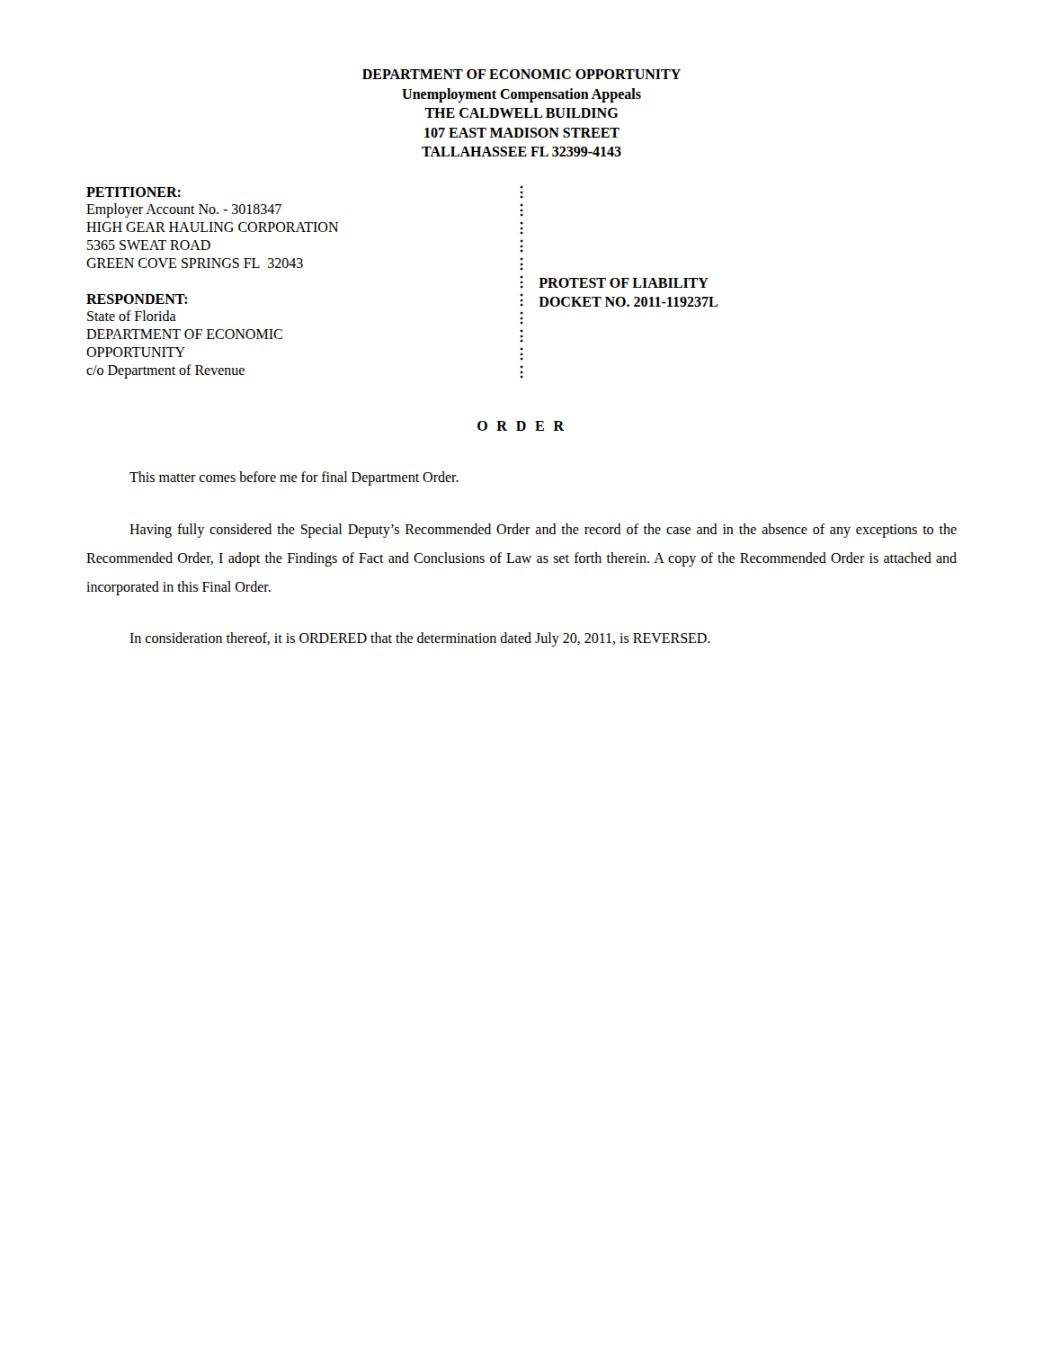DEPARTMENT OF ECONOMIC OPPORTUNITY
Unemployment Compensation Appeals
THE CALDWELL BUILDING
107 EAST MADISON STREET
TALLAHASSEE FL 32399-4143
| PETITIONER: Employer Account No. - 3018347 HIGH GEAR HAULING CORPORATION 5365 SWEAT ROAD GREEN COVE SPRINGS FL 32043 | ⋮ ⋮ ⋮ ⋮ ⋮ ⋮ ⋮ ⋮ ⋮ ⋮ ⋮ | |
| RESPONDENT: State of Florida DEPARTMENT OF ECONOMIC OPPORTUNITY c/o Department of Revenue | PROTEST OF LIABILITY DOCKET NO. 2011-119237L |
O R D E R
This matter comes before me for final Department Order.
Having fully considered the Special Deputy’s Recommended Order and the record of the case and in the absence of any exceptions to the Recommended Order, I adopt the Findings of Fact and Conclusions of Law as set forth therein. A copy of the Recommended Order is attached and incorporated in this Final Order.
In consideration thereof, it is ORDERED that the determination dated July 20, 2011, is REVERSED.